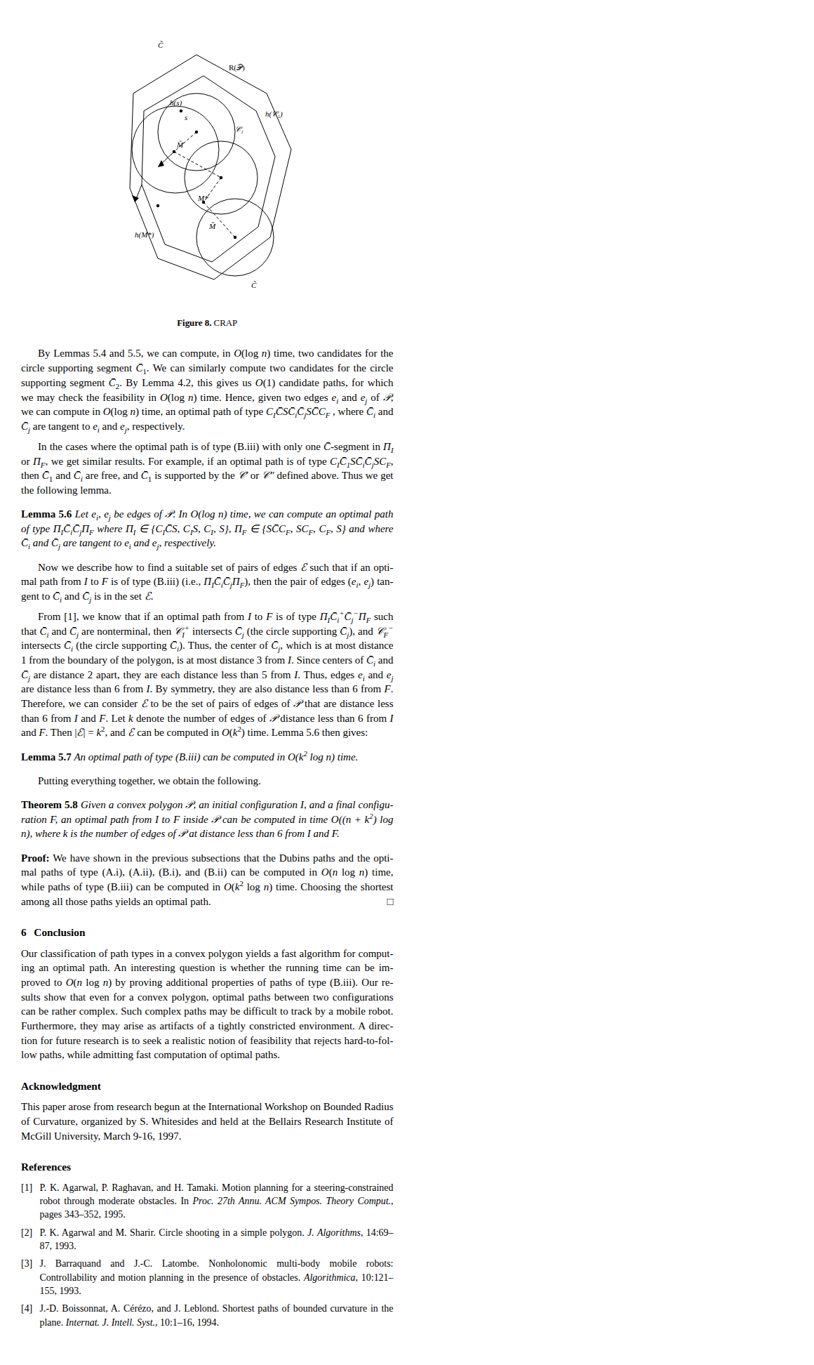C̃ R(𝒫) h(s) s 𝒞₁ h(𝒞₁) M̂ M* M̃ h(M*) C̃
Figure 8. CRAP
By Lemmas 5.4 and 5.5, we can compute, in O(log n) time, two candidates for the circle supporting segment C̄1. We can similarly compute two candidates for the circle supporting segment C̄̄2. By Lemma 4.2, this gives us O(1) candidate paths, for which we may check the feasibility in O(log n) time. Hence, given two edges ei and ej of 𝒫, we can compute in O(log n) time, an optimal path of type CIC̄̄SC̄iC̄jSC̄̄CF , where C̄i and C̄j are tangent to ei and ej, respectively.
In the cases where the optimal path is of type (B.iii) with only one C̄̄-segment in ΠI or ΠF, we get similar results. For example, if an optimal path is of type CIC̄̄1SC̄iC̄jSCF, then C̄̄1 and C̄i are free, and C̄̄1 is supported by the 𝒞′ or 𝒞″ defined above. Thus we get the following lemma.
Lemma 5.6 Let ei, ej be edges of 𝒫. In O(log n) time, we can compute an optimal path of type ΠIC̄iC̄jΠF where ΠI ∈ {CIC̄̄S, CIS, CI, S}, ΠF ∈ {SC̄̄CF, SCF, CF, S} and where C̄i and C̄j are tangent to ei and ej, respectively.
Now we describe how to find a suitable set of pairs of edges ℰ such that if an optimal path from I to F is of type (B.iii) (i.e., ΠIC̄iC̄jΠF), then the pair of edges (ei, ej) tangent to C̄i and C̄j is in the set ℰ.
From [1], we know that if an optimal path from I to F is of type ΠIC̄i+C̄j−ΠF such that C̄i and C̄j are nonterminal, then 𝒞I+ intersects C̄j (the circle supporting C̄j), and 𝒞F− intersects C̄i (the circle supporting C̄i). Thus, the center of C̄j, which is at most distance 1 from the boundary of the polygon, is at most distance 3 from I. Since centers of C̄i and C̄j are distance 2 apart, they are each distance less than 5 from I. Thus, edges ei and ej are distance less than 6 from I. By symmetry, they are also distance less than 6 from F. Therefore, we can consider ℰ to be the set of pairs of edges of 𝒫 that are distance less than 6 from I and F. Let k denote the number of edges of 𝒫 distance less than 6 from I and F. Then |ℰ| = k2, and ℰ can be computed in O(k2) time. Lemma 5.6 then gives:
Lemma 5.7 An optimal path of type (B.iii) can be computed in O(k2 log n) time.
Putting everything together, we obtain the following.
Theorem 5.8 Given a convex polygon 𝒫, an initial configuration I, and a final configuration F, an optimal path from I to F inside 𝒫 can be computed in time O((n + k2) log n), where k is the number of edges of 𝒫 at distance less than 6 from I and F.
Proof: We have shown in the previous subsections that the Dubins paths and the optimal paths of type (A.i), (A.ii), (B.i), and (B.ii) can be computed in O(n log n) time, while paths of type (B.iii) can be computed in O(k2 log n) time. Choosing the shortest among all those paths yields an optimal path. □
6 Conclusion
Our classification of path types in a convex polygon yields a fast algorithm for computing an optimal path. An interesting question is whether the running time can be improved to O(n log n) by proving additional properties of paths of type (B.iii). Our results show that even for a convex polygon, optimal paths between two configurations can be rather complex. Such complex paths may be difficult to track by a mobile robot. Furthermore, they may arise as artifacts of a tightly constricted environment. A direction for future research is to seek a realistic notion of feasibility that rejects hard-to-follow paths, while admitting fast computation of optimal paths.
Acknowledgment
This paper arose from research begun at the International Workshop on Bounded Radius of Curvature, organized by S. Whitesides and held at the Bellairs Research Institute of McGill University, March 9-16, 1997.
References
[1] P. K. Agarwal, P. Raghavan, and H. Tamaki. Motion planning for a steering-constrained robot through moderate obstacles. In Proc. 27th Annu. ACM Sympos. Theory Comput., pages 343–352, 1995.
[2] P. K. Agarwal and M. Sharir. Circle shooting in a simple polygon. J. Algorithms, 14:69–87, 1993.
[3] J. Barraquand and J.-C. Latombe. Nonholonomic multi-body mobile robots: Controllability and motion planning in the presence of obstacles. Algorithmica, 10:121–155, 1993.
[4] J.-D. Boissonnat, A. Cérézo, and J. Leblond. Shortest paths of bounded curvature in the plane. Internat. J. Intell. Syst., 10:1–16, 1994.